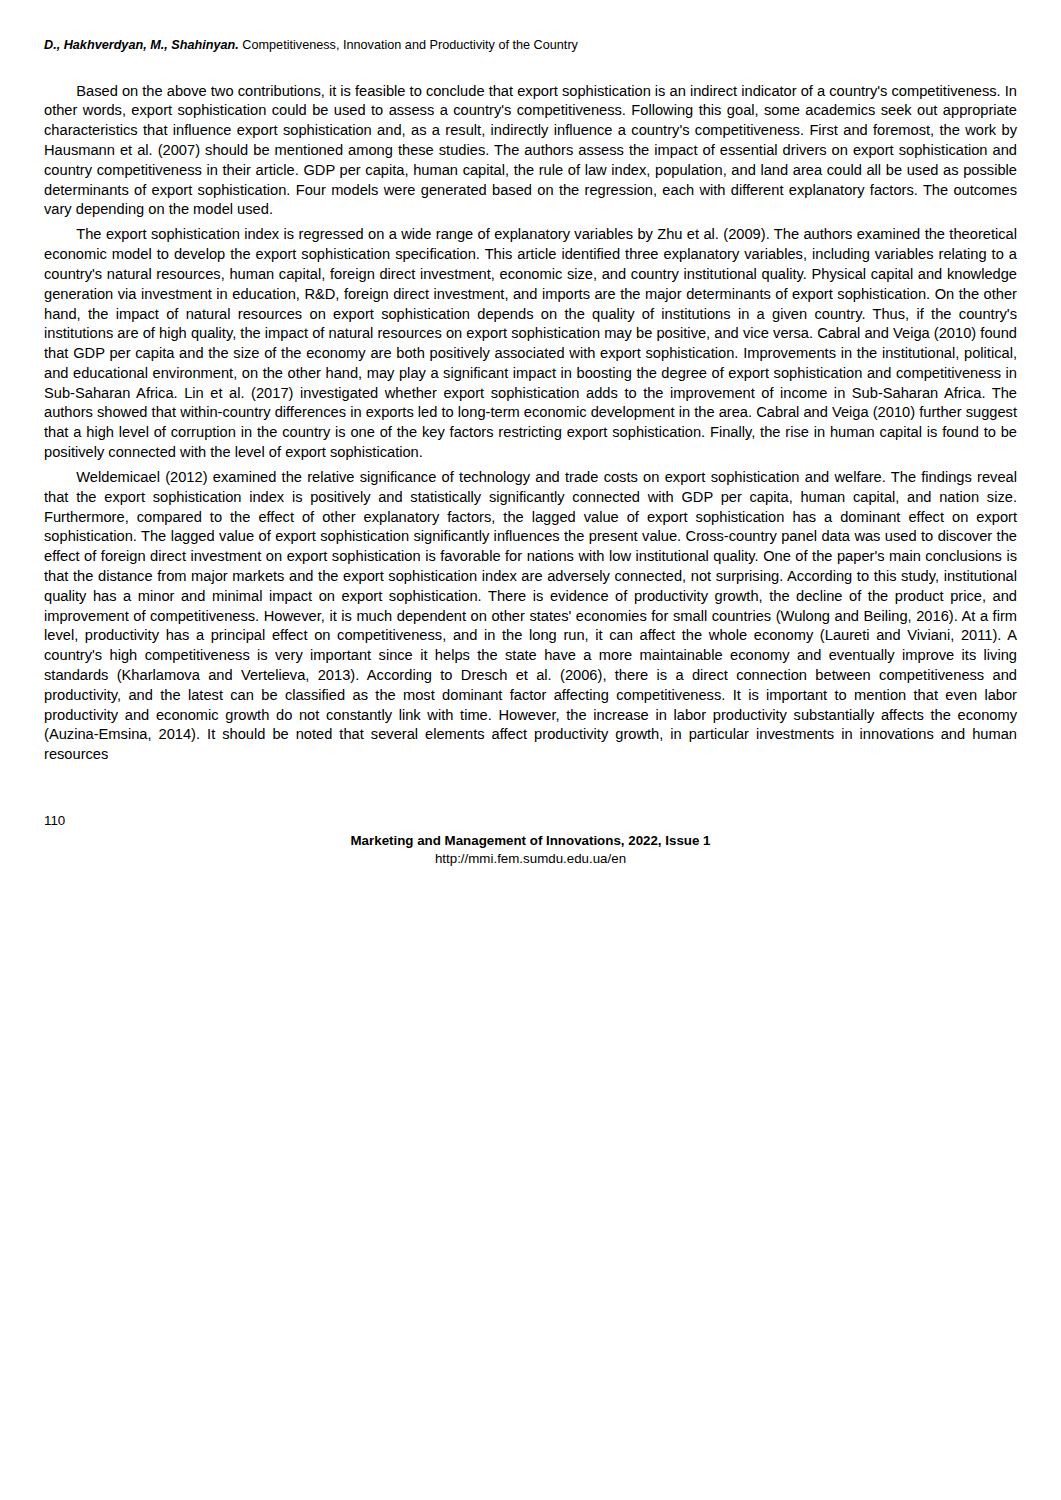D., Hakhverdyan, M., Shahinyan. Competitiveness, Innovation and Productivity of the Country
Based on the above two contributions, it is feasible to conclude that export sophistication is an indirect indicator of a country's competitiveness. In other words, export sophistication could be used to assess a country's competitiveness. Following this goal, some academics seek out appropriate characteristics that influence export sophistication and, as a result, indirectly influence a country's competitiveness. First and foremost, the work by Hausmann et al. (2007) should be mentioned among these studies. The authors assess the impact of essential drivers on export sophistication and country competitiveness in their article. GDP per capita, human capital, the rule of law index, population, and land area could all be used as possible determinants of export sophistication. Four models were generated based on the regression, each with different explanatory factors. The outcomes vary depending on the model used.
The export sophistication index is regressed on a wide range of explanatory variables by Zhu et al. (2009). The authors examined the theoretical economic model to develop the export sophistication specification. This article identified three explanatory variables, including variables relating to a country's natural resources, human capital, foreign direct investment, economic size, and country institutional quality. Physical capital and knowledge generation via investment in education, R&D, foreign direct investment, and imports are the major determinants of export sophistication. On the other hand, the impact of natural resources on export sophistication depends on the quality of institutions in a given country. Thus, if the country's institutions are of high quality, the impact of natural resources on export sophistication may be positive, and vice versa. Cabral and Veiga (2010) found that GDP per capita and the size of the economy are both positively associated with export sophistication. Improvements in the institutional, political, and educational environment, on the other hand, may play a significant impact in boosting the degree of export sophistication and competitiveness in Sub-Saharan Africa. Lin et al. (2017) investigated whether export sophistication adds to the improvement of income in Sub-Saharan Africa. The authors showed that within-country differences in exports led to long-term economic development in the area. Cabral and Veiga (2010) further suggest that a high level of corruption in the country is one of the key factors restricting export sophistication. Finally, the rise in human capital is found to be positively connected with the level of export sophistication.
Weldemicael (2012) examined the relative significance of technology and trade costs on export sophistication and welfare. The findings reveal that the export sophistication index is positively and statistically significantly connected with GDP per capita, human capital, and nation size. Furthermore, compared to the effect of other explanatory factors, the lagged value of export sophistication has a dominant effect on export sophistication. The lagged value of export sophistication significantly influences the present value. Cross-country panel data was used to discover the effect of foreign direct investment on export sophistication is favorable for nations with low institutional quality. One of the paper's main conclusions is that the distance from major markets and the export sophistication index are adversely connected, not surprising. According to this study, institutional quality has a minor and minimal impact on export sophistication. There is evidence of productivity growth, the decline of the product price, and improvement of competitiveness. However, it is much dependent on other states' economies for small countries (Wulong and Beiling, 2016). At a firm level, productivity has a principal effect on competitiveness, and in the long run, it can affect the whole economy (Laureti and Viviani, 2011). A country's high competitiveness is very important since it helps the state have a more maintainable economy and eventually improve its living standards (Kharlamova and Vertelieva, 2013). According to Dresch et al. (2006), there is a direct connection between competitiveness and productivity, and the latest can be classified as the most dominant factor affecting competitiveness. It is important to mention that even labor productivity and economic growth do not constantly link with time. However, the increase in labor productivity substantially affects the economy (Auzina-Emsina, 2014). It should be noted that several elements affect productivity growth, in particular investments in innovations and human resources
110 Marketing and Management of Innovations, 2022, Issue 1 http://mmi.fem.sumdu.edu.ua/en